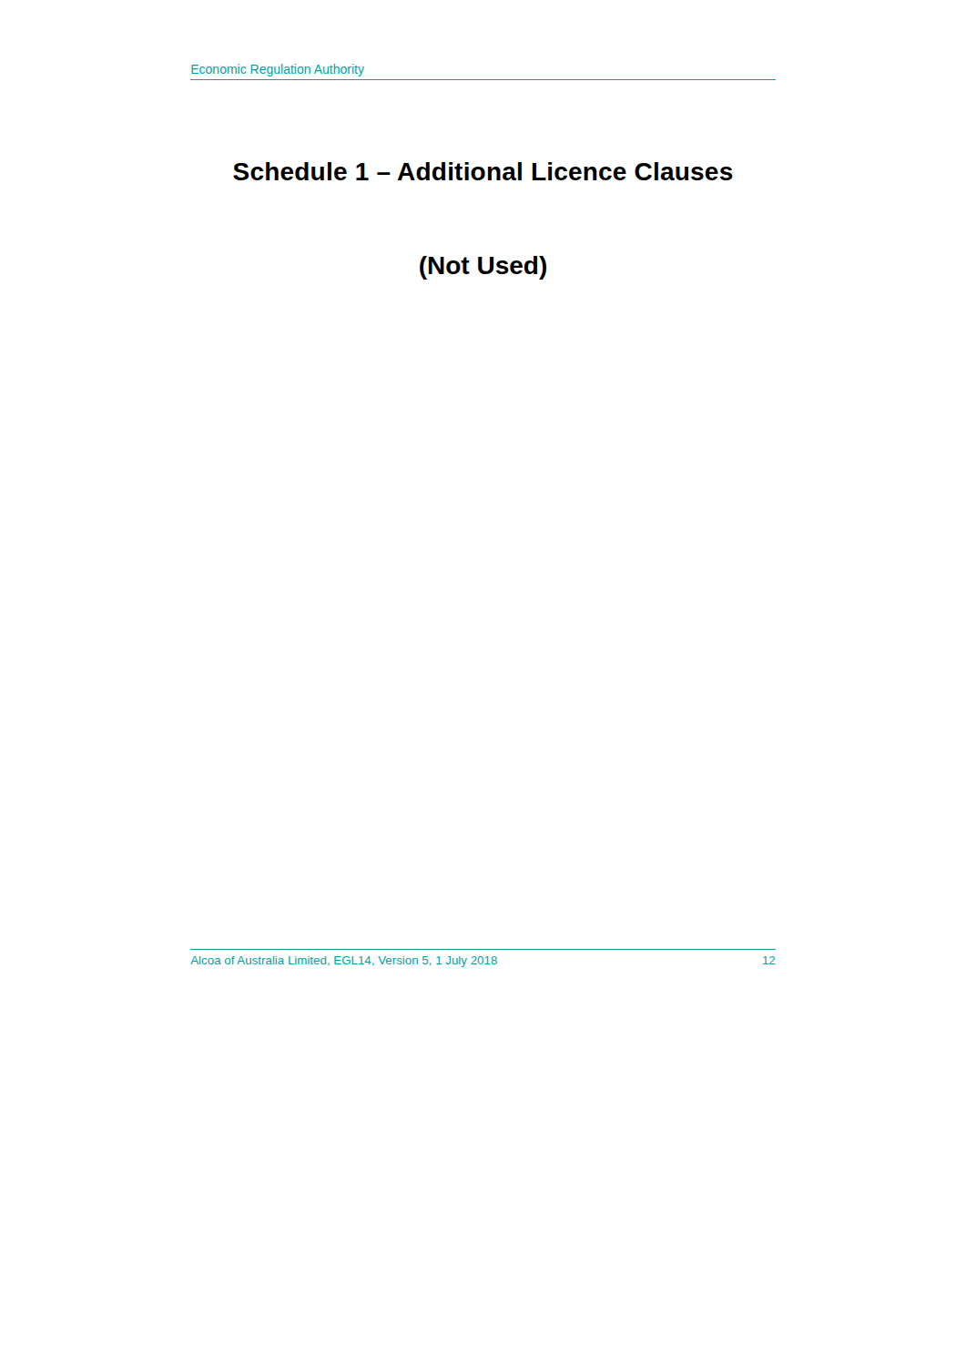Economic Regulation Authority
Schedule 1 – Additional Licence Clauses
(Not Used)
Alcoa of Australia Limited, EGL14, Version 5, 1 July 2018 12